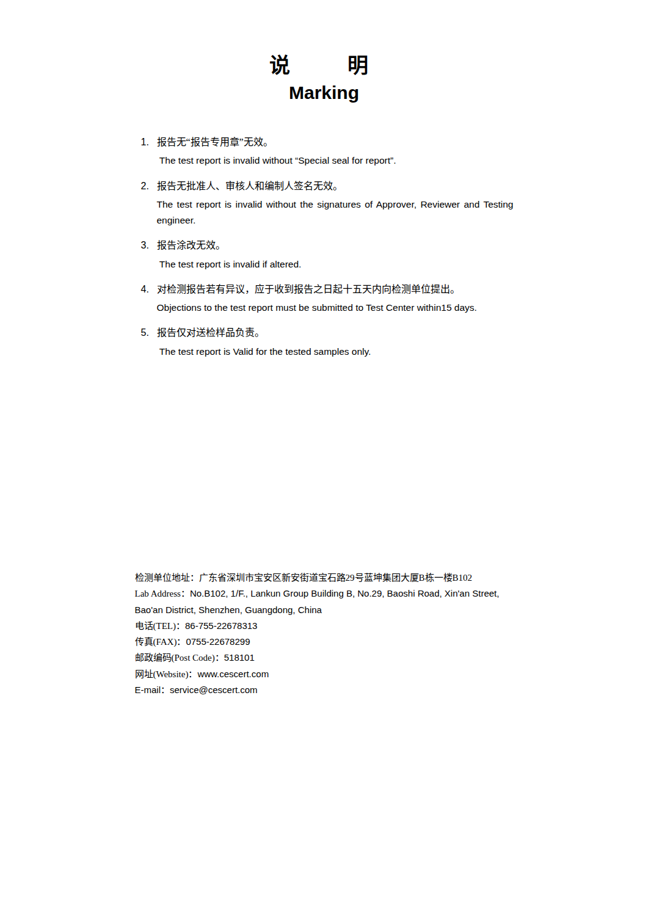说 明
Marking
1. 报告无“报告专用章”无效。 The test report is invalid without “Special seal for report”.
2. 报告无批准人、审核人和编制人签名无效。 The test report is invalid without the signatures of Approver, Reviewer and Testing engineer.
3. 报告涂改无效。 The test report is invalid if altered.
4. 对检测报告若有异议，应于收到报告之日起十五天内向检测单位提出。 Objections to the test report must be submitted to Test Center within15 days.
5. 报告仅对送检样品负责。 The test report is Valid for the tested samples only.
检测单位地址：广东省深圳市宝安区新安街道宝石路29号蓝坤集团大厦B栋一楼B102
Lab Address：No.B102, 1/F., Lankun Group Building B, No.29, Baoshi Road, Xin'an Street, Bao'an District, Shenzhen, Guangdong, China
电话(TEL)：86-755-22678313
传真(FAX)：0755-22678299
邮政编码(Post Code)：518101
网址(Website)：www.cescert.com
E-mail：service@cescert.com